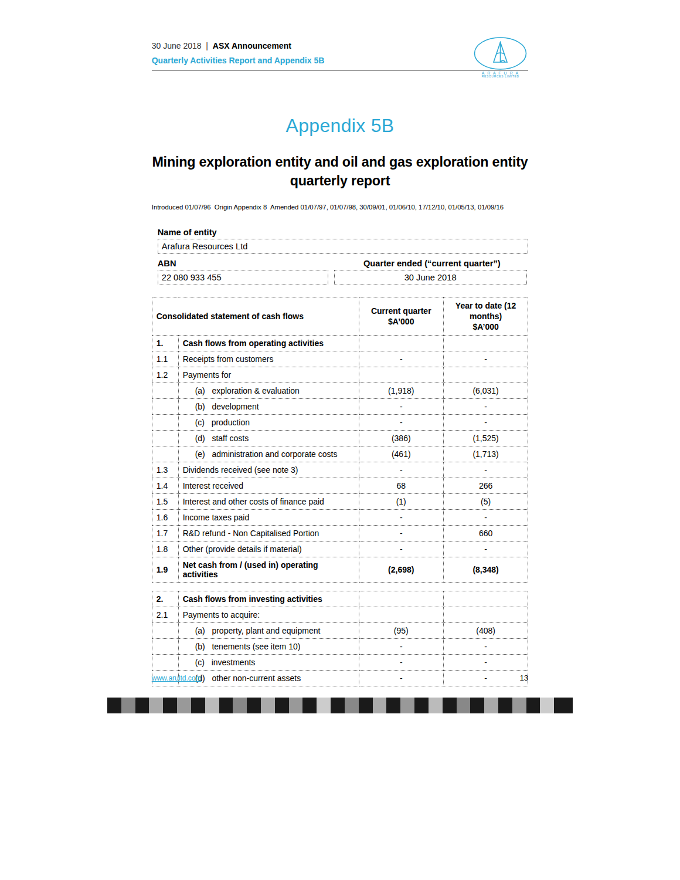30 June 2018 | ASX Announcement
Quarterly Activities Report and Appendix 5B
A R A F U R A
RESOURCES LIMITED
Appendix 5B
Mining exploration entity and oil and gas exploration entity
quarterly report
Introduced 01/07/96 Origin Appendix 8 Amended 01/07/97, 01/07/98, 30/09/01, 01/06/10, 17/12/10, 01/05/13, 01/09/16
Name of entity
Arafura Resources Ltd
ABN
Quarter ended (“current quarter”)
22 080 933 455
30 June 2018
| Consolidated statement of cash flows | Current quarter $A’000 | Year to date (12 months) $A’000 |
| 1. | Cash flows from operating activities | | |
| 1.1 | Receipts from customers | - | - |
| 1.2 | Payments for | | |
| | (a) exploration & evaluation | (1,918) | (6,031) |
| | (b) development | - | - |
| | (c) production | - | - |
| | (d) staff costs | (386) | (1,525) |
| | (e) administration and corporate costs | (461) | (1,713) |
| 1.3 | Dividends received (see note 3) | - | - |
| 1.4 | Interest received | 68 | 266 |
| 1.5 | Interest and other costs of finance paid | (1) | (5) |
| 1.6 | Income taxes paid | - | - |
| 1.7 | R&D refund - Non Capitalised Portion | - | 660 |
| 1.8 | Other (provide details if material) | - | - |
| 1.9 | Net cash from / (used in) operating activities | (2,698) | (8,348) |
| 2. | Cash flows from investing activities | | |
| 2.1 | Payments to acquire: | | |
| | (a) property, plant and equipment | (95) | (408) |
| | (b) tenements (see item 10) | - | - |
| | (c) investments | - | - |
| | (d) other non-current assets | - | - |
www.arultd.com 13